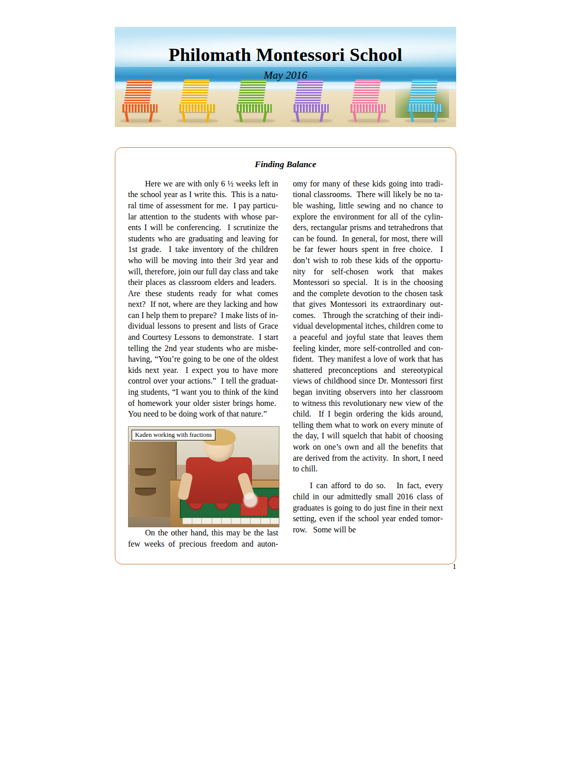Philomath Montessori School
May 2016
Finding Balance
Here we are with only 6 ½ weeks left in the school year as I write this. This is a natural time of assessment for me. I pay particular attention to the students with whose parents I will be conferencing. I scrutinize the students who are graduating and leaving for 1st grade. I take inventory of the children who will be moving into their 3rd year and will, therefore, join our full day class and take their places as classroom elders and leaders. Are these students ready for what comes next? If not, where are they lacking and how can I help them to prepare? I make lists of individual lessons to present and lists of Grace and Courtesy Lessons to demonstrate. I start telling the 2nd year students who are misbehaving, “You’re going to be one of the oldest kids next year. I expect you to have more control over your actions.” I tell the graduating students, “I want you to think of the kind of homework your older sister brings home. You need to be doing work of that nature.”
Kaden working with fractions
Kaden working with fractions
On the other hand, this may be the last few weeks of precious freedom and autonomy for many of these kids going into traditional classrooms. There will likely be no table washing, little sewing and no chance to explore the environment for all of the cylinders, rectangular prisms and tetrahedrons that can be found. In general, for most, there will be far fewer hours spent in free choice. I don’t wish to rob these kids of the opportunity for self-chosen work that makes Montessori so special. It is in the choosing and the complete devotion to the chosen task that gives Montessori its extraordinary outcomes. Through the scratching of their individual developmental itches, children come to a peaceful and joyful state that leaves them feeling kinder, more self-controlled and confident. They manifest a love of work that has shattered preconceptions and stereotypical views of childhood since Dr. Montessori first began inviting observers into her classroom to witness this revolutionary new view of the child. If I begin ordering the kids around, telling them what to work on every minute of the day, I will squelch that habit of choosing work on one’s own and all the benefits that are derived from the activity. In short, I need to chill.
I can afford to do so. In fact, every child in our admittedly small 2016 class of graduates is going to do just fine in their next setting, even if the school year ended tomorrow. Some will be
1